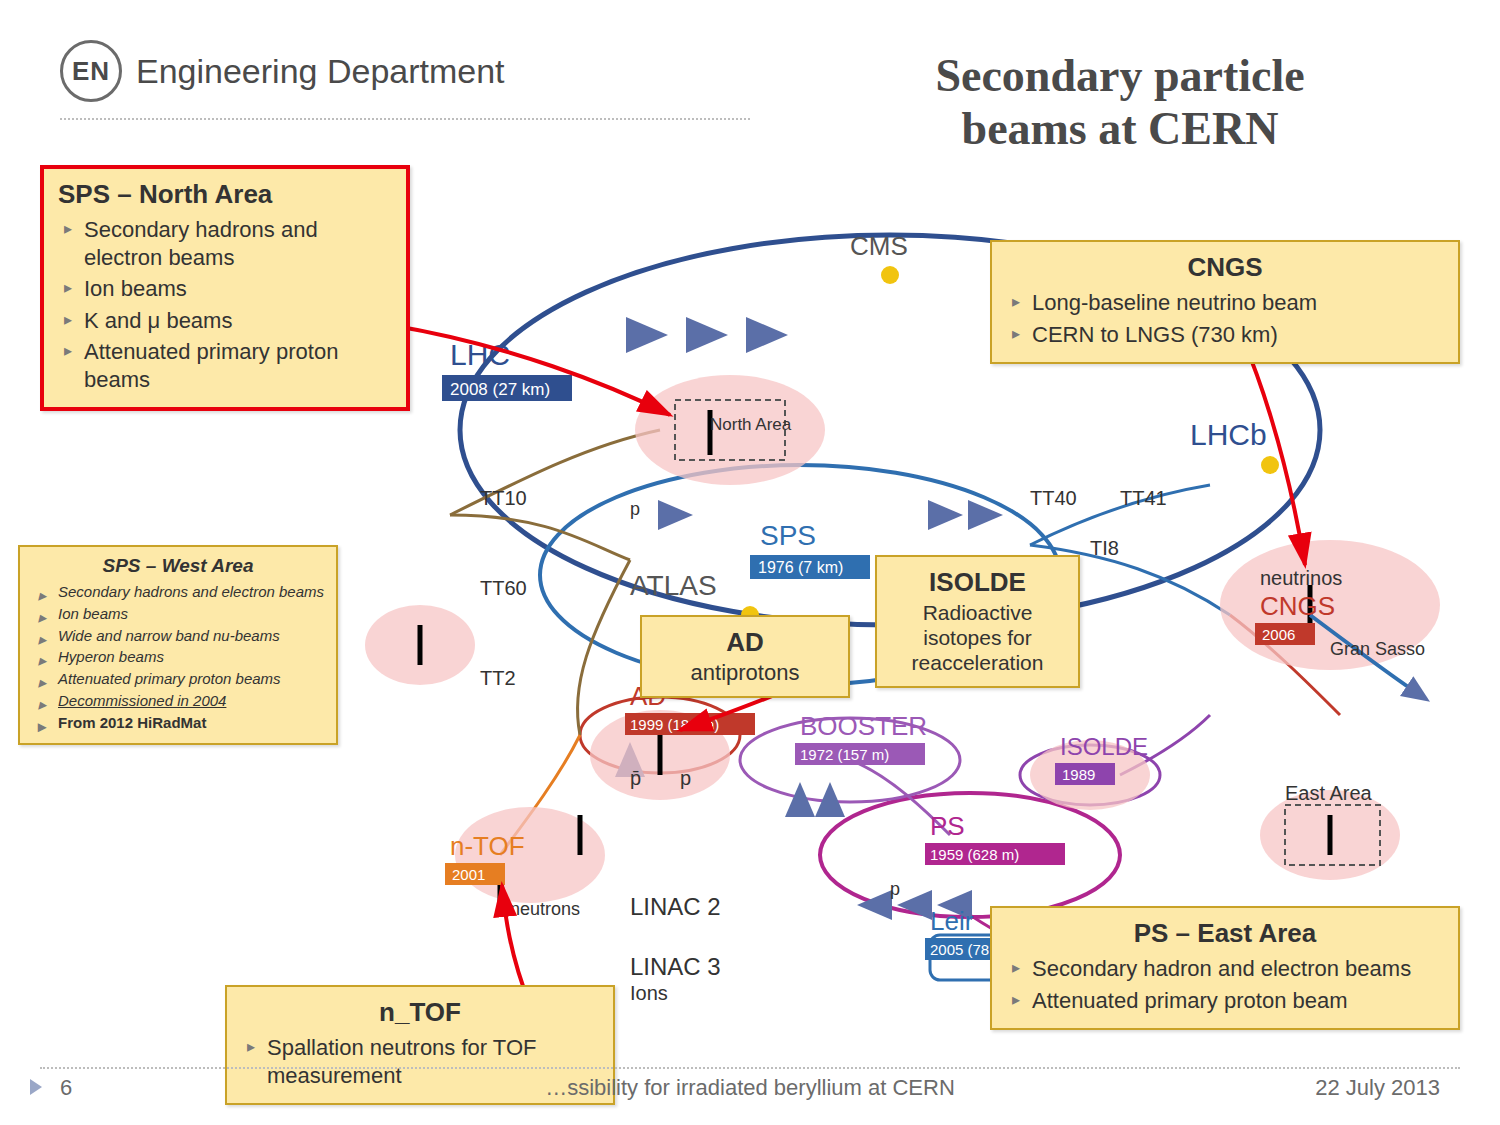EN
Engineering Department
Secondary particle
beams at CERN
CMS LHC 2008 (27 km) North Area SPS 1976 (7 km) p TT10 TT60 TT2 TT40 TT41 TI8 ATLAS LHCb neutrinos CNGS 2006 Gran Sasso AD 1999 (182 m) p̄ p BOOSTER 1972 (157 m) ISOLDE 1989 PS 1959 (628 m) p n-TOF 2001 neutrons LINAC 2 LINAC 3 Ions Leir 2005 (78 m) East Area
SPS – North Area
Secondary hadrons and electron beams
Ion beams
K and μ beams
Attenuated primary proton beams
CNGS
Long-baseline neutrino beam
CERN to LNGS (730 km)
SPS – West Area
Secondary hadrons and electron beams
Ion beams
Wide and narrow band nu-beams
Hyperon beams
Attenuated primary proton beams
Decommissioned in 2004
From 2012 HiRadMat
AD
antiprotons
ISOLDE
Radioactive isotopes for reacceleration
PS – East Area
Secondary hadron and electron beams
Attenuated primary proton beam
n_TOF
Spallation neutrons for TOF measurement
6
…ssibility for irradiated beryllium at CERN
22 July 2013